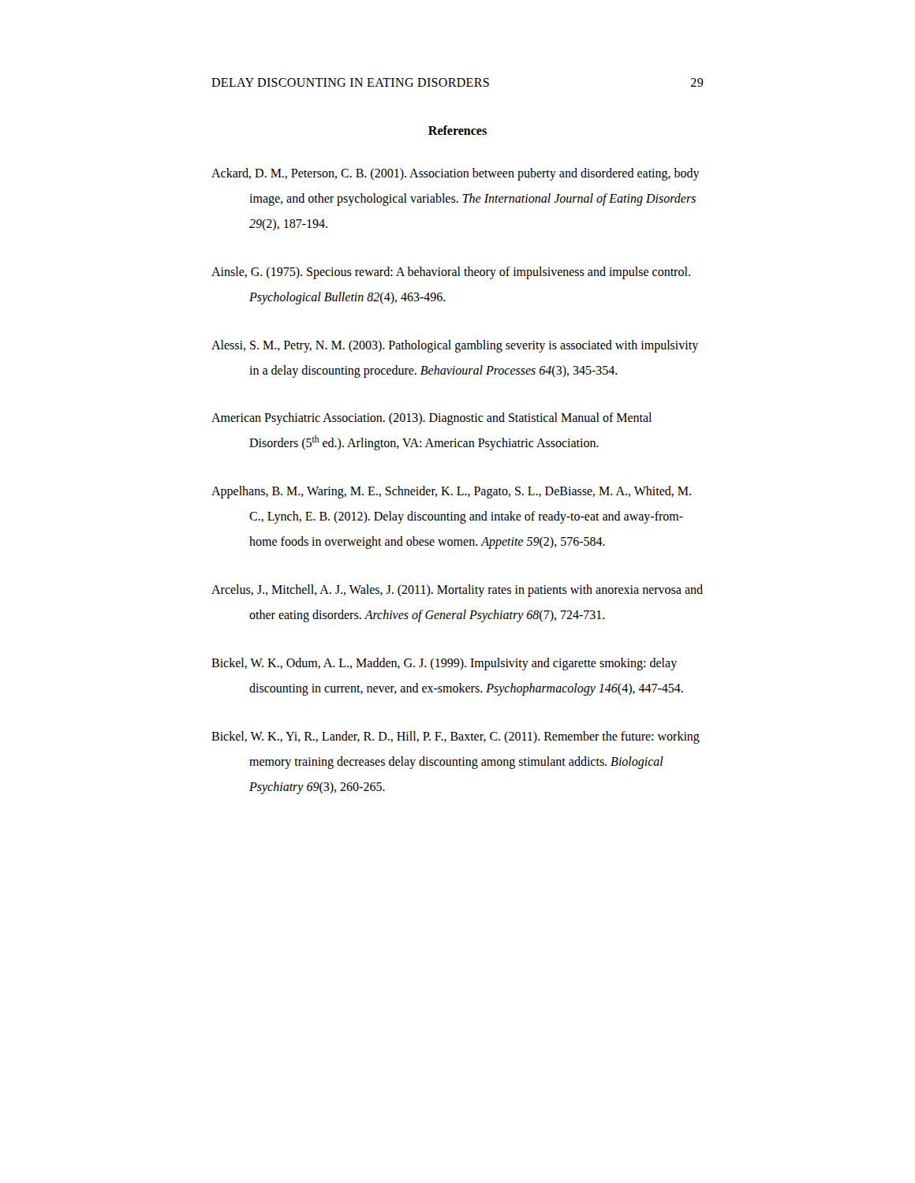Delay Discounting in Eating Disorders 29
References
Ackard, D. M., Peterson, C. B. (2001). Association between puberty and disordered eating, body image, and other psychological variables. The International Journal of Eating Disorders 29(2), 187-194.
Ainsle, G. (1975). Specious reward: A behavioral theory of impulsiveness and impulse control. Psychological Bulletin 82(4), 463-496.
Alessi, S. M., Petry, N. M. (2003). Pathological gambling severity is associated with impulsivity in a delay discounting procedure. Behavioural Processes 64(3), 345-354.
American Psychiatric Association. (2013). Diagnostic and Statistical Manual of Mental Disorders (5th ed.). Arlington, VA: American Psychiatric Association.
Appelhans, B. M., Waring, M. E., Schneider, K. L., Pagato, S. L., DeBiasse, M. A., Whited, M. C., Lynch, E. B. (2012). Delay discounting and intake of ready-to-eat and away-from-home foods in overweight and obese women. Appetite 59(2), 576-584.
Arcelus, J., Mitchell, A. J., Wales, J. (2011). Mortality rates in patients with anorexia nervosa and other eating disorders. Archives of General Psychiatry 68(7), 724-731.
Bickel, W. K., Odum, A. L., Madden, G. J. (1999). Impulsivity and cigarette smoking: delay discounting in current, never, and ex-smokers. Psychopharmacology 146(4), 447-454.
Bickel, W. K., Yi, R., Lander, R. D., Hill, P. F., Baxter, C. (2011). Remember the future: working memory training decreases delay discounting among stimulant addicts. Biological Psychiatry 69(3), 260-265.